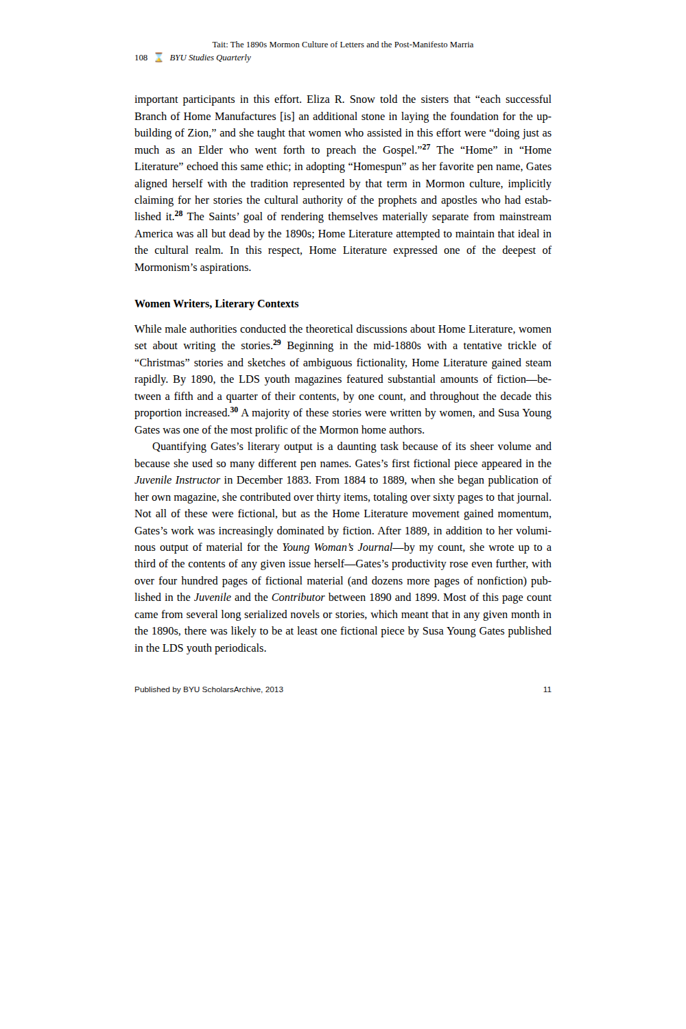Tait: The 1890s Mormon Culture of Letters and the Post-Manifesto Marria
108 ⌛ BYU Studies Quarterly
important participants in this effort. Eliza R. Snow told the sisters that “each successful Branch of Home Manufactures [is] an additional stone in laying the foundation for the upbuilding of Zion,” and she taught that women who assisted in this effort were “doing just as much as an Elder who went forth to preach the Gospel.”27 The “Home” in “Home Literature” echoed this same ethic; in adopting “Homespun” as her favorite pen name, Gates aligned herself with the tradition represented by that term in Mormon culture, implicitly claiming for her stories the cultural authority of the prophets and apostles who had established it.28 The Saints’ goal of rendering themselves materially separate from mainstream America was all but dead by the 1890s; Home Literature attempted to maintain that ideal in the cultural realm. In this respect, Home Literature expressed one of the deepest of Mormonism’s aspirations.
Women Writers, Literary Contexts
While male authorities conducted the theoretical discussions about Home Literature, women set about writing the stories.29 Beginning in the mid-1880s with a tentative trickle of “Christmas” stories and sketches of ambiguous fictionality, Home Literature gained steam rapidly. By 1890, the LDS youth magazines featured substantial amounts of fiction—between a fifth and a quarter of their contents, by one count, and throughout the decade this proportion increased.30 A majority of these stories were written by women, and Susa Young Gates was one of the most prolific of the Mormon home authors.
Quantifying Gates’s literary output is a daunting task because of its sheer volume and because she used so many different pen names. Gates’s first fictional piece appeared in the Juvenile Instructor in December 1883. From 1884 to 1889, when she began publication of her own magazine, she contributed over thirty items, totaling over sixty pages to that journal. Not all of these were fictional, but as the Home Literature movement gained momentum, Gates’s work was increasingly dominated by fiction. After 1889, in addition to her voluminous output of material for the Young Woman’s Journal—by my count, she wrote up to a third of the contents of any given issue herself—Gates’s productivity rose even further, with over four hundred pages of fictional material (and dozens more pages of nonfiction) published in the Juvenile and the Contributor between 1890 and 1899. Most of this page count came from several long serialized novels or stories, which meant that in any given month in the 1890s, there was likely to be at least one fictional piece by Susa Young Gates published in the LDS youth periodicals.
Published by BYU ScholarsArchive, 2013 11